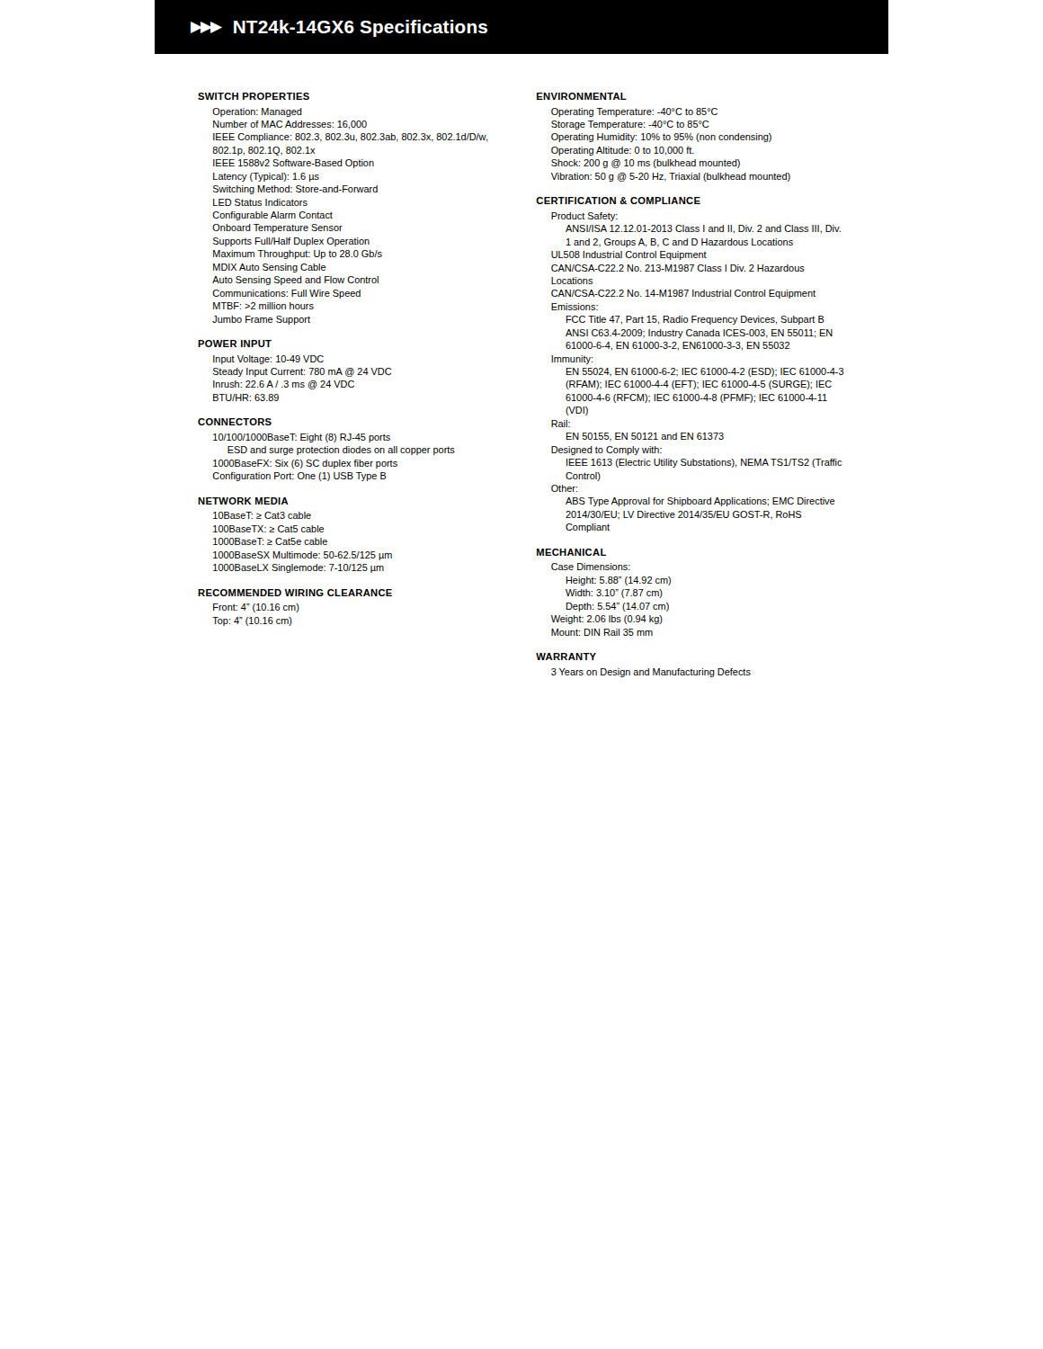▶▶▶
NT24k-14GX6 Specifications
SWITCH PROPERTIES
Operation: Managed
Number of MAC Addresses: 16,000
IEEE Compliance: 802.3, 802.3u, 802.3ab, 802.3x, 802.1d/D/w, 802.1p, 802.1Q, 802.1x
IEEE 1588v2 Software-Based Option
Latency (Typical): 1.6 µs
Switching Method: Store-and-Forward
LED Status Indicators
Configurable Alarm Contact
Onboard Temperature Sensor
Supports Full/Half Duplex Operation
Maximum Throughput: Up to 28.0 Gb/s
MDIX Auto Sensing Cable
Auto Sensing Speed and Flow Control
Communications: Full Wire Speed
MTBF: >2 million hours
Jumbo Frame Support
POWER INPUT
Input Voltage: 10-49 VDC
Steady Input Current: 780 mA @ 24 VDC
Inrush: 22.6 A / .3 ms @ 24 VDC
BTU/HR: 63.89
CONNECTORS
10/100/1000BaseT: Eight (8) RJ-45 ports
ESD and surge protection diodes on all copper ports
1000BaseFX: Six (6) SC duplex fiber ports
Configuration Port: One (1) USB Type B
NETWORK MEDIA
10BaseT: ≥ Cat3 cable
100BaseTX: ≥ Cat5 cable
1000BaseT: ≥ Cat5e cable
1000BaseSX Multimode: 50-62.5/125 µm
1000BaseLX Singlemode: 7-10/125 µm
RECOMMENDED WIRING CLEARANCE
Front: 4” (10.16 cm)
Top: 4” (10.16 cm)
ENVIRONMENTAL
Operating Temperature: -40°C to 85°C
Storage Temperature: -40°C to 85°C
Operating Humidity: 10% to 95% (non condensing)
Operating Altitude: 0 to 10,000 ft.
Shock: 200 g @ 10 ms (bulkhead mounted)
Vibration: 50 g @ 5-20 Hz, Triaxial (bulkhead mounted)
CERTIFICATION & COMPLIANCE
Product Safety:
ANSI/ISA 12.12.01-2013 Class I and II, Div. 2 and Class III, Div. 1 and 2, Groups A, B, C and D Hazardous Locations
UL508 Industrial Control Equipment
CAN/CSA-C22.2 No. 213-M1987 Class I Div. 2 Hazardous Locations
CAN/CSA-C22.2 No. 14-M1987 Industrial Control Equipment
Emissions:
FCC Title 47, Part 15, Radio Frequency Devices, Subpart B ANSI C63.4-2009; Industry Canada ICES-003, EN 55011; EN 61000-6-4, EN 61000-3-2, EN61000-3-3, EN 55032
Immunity:
EN 55024, EN 61000-6-2; IEC 61000-4-2 (ESD); IEC 61000-4-3 (RFAM); IEC 61000-4-4 (EFT); IEC 61000-4-5 (SURGE); IEC 61000-4-6 (RFCM); IEC 61000-4-8 (PFMF); IEC 61000-4-11 (VDI)
Rail:
EN 50155, EN 50121 and EN 61373
Designed to Comply with:
IEEE 1613 (Electric Utility Substations), NEMA TS1/TS2 (Traffic Control)
Other:
ABS Type Approval for Shipboard Applications; EMC Directive 2014/30/EU; LV Directive 2014/35/EU GOST-R, RoHS Compliant
MECHANICAL
Case Dimensions:
Height: 5.88” (14.92 cm)
Width: 3.10” (7.87 cm)
Depth: 5.54” (14.07 cm)
Weight: 2.06 lbs (0.94 kg)
Mount: DIN Rail 35 mm
WARRANTY
3 Years on Design and Manufacturing Defects